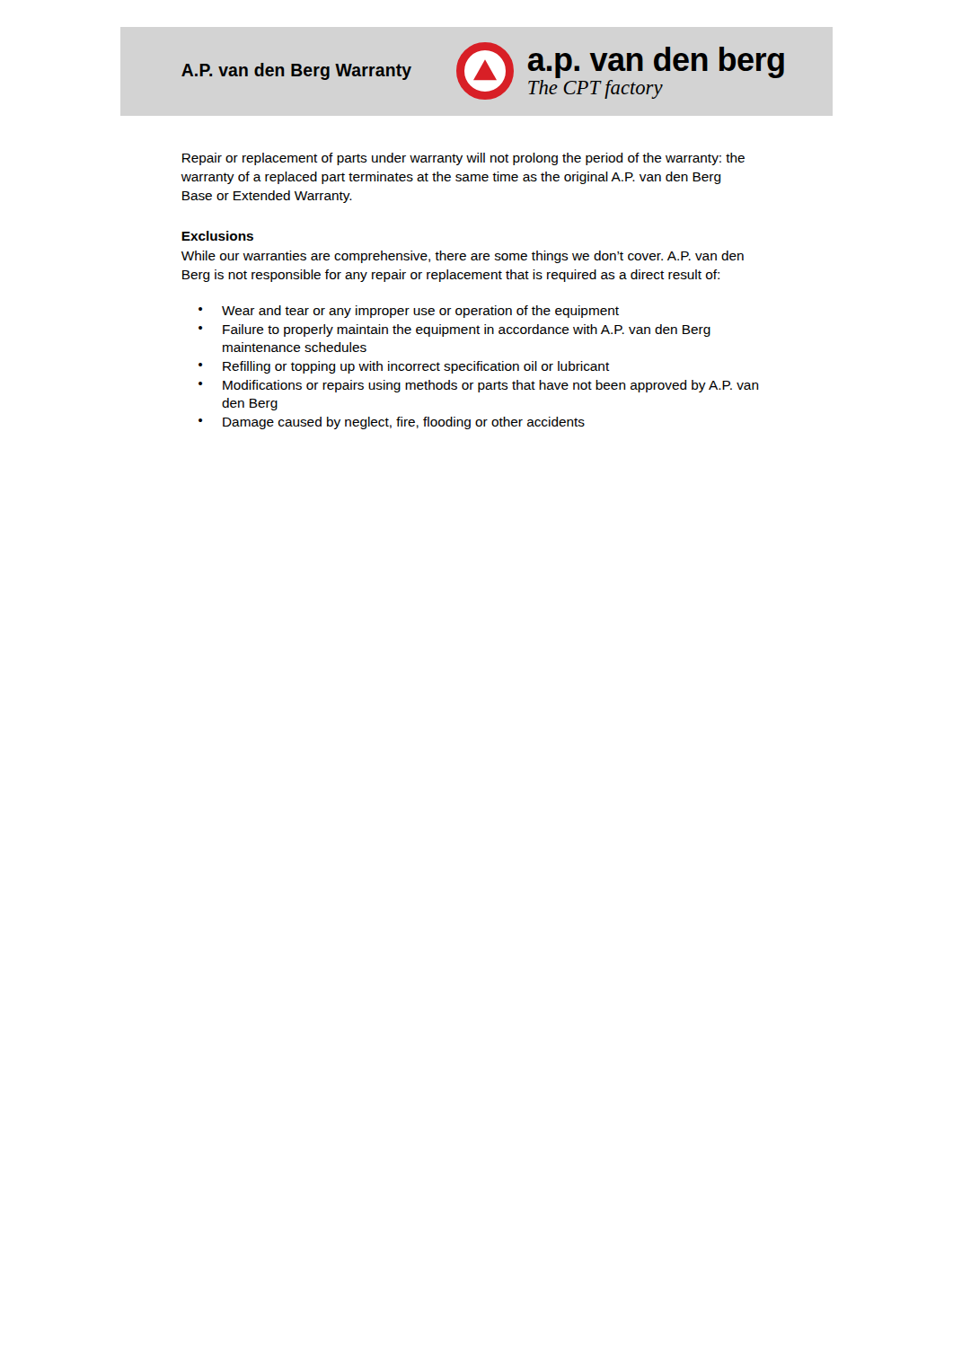A.P. van den Berg Warranty
a.p. van den berg
The CPT factory
Repair or replacement of parts under warranty will not prolong the period of the warranty: the warranty of a replaced part terminates at the same time as the original A.P. van den Berg Base or Extended Warranty.
Exclusions
While our warranties are comprehensive, there are some things we don’t cover. A.P. van den Berg is not responsible for any repair or replacement that is required as a direct result of:
Wear and tear or any improper use or operation of the equipment
Failure to properly maintain the equipment in accordance with A.P. van den Berg maintenance schedules
Refilling or topping up with incorrect specification oil or lubricant
Modifications or repairs using methods or parts that have not been approved by A.P. van den Berg
Damage caused by neglect, fire, flooding or other accidents